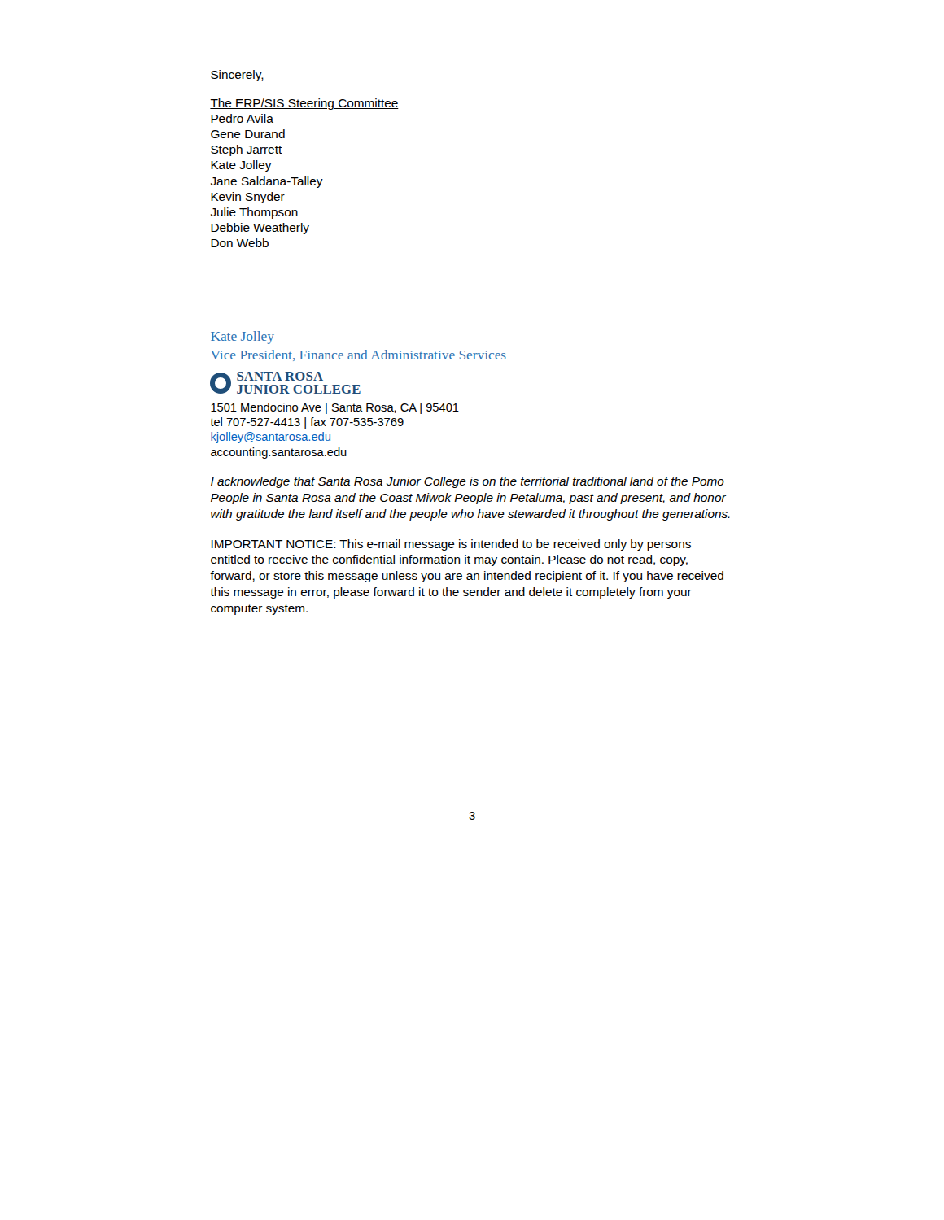Sincerely,
The ERP/SIS Steering Committee
Pedro Avila
Gene Durand
Steph Jarrett
Kate Jolley
Jane Saldana-Talley
Kevin Snyder
Julie Thompson
Debbie Weatherly
Don Webb
Kate Jolley
Vice President, Finance and Administrative Services
SANTA ROSA
JUNIOR COLLEGE
1501 Mendocino Ave | Santa Rosa, CA | 95401
tel 707-527-4413 | fax 707-535-3769
kjolley@santarosa.edu
accounting.santarosa.edu
I acknowledge that Santa Rosa Junior College is on the territorial traditional land of the Pomo People in Santa Rosa and the Coast Miwok People in Petaluma, past and present, and honor with gratitude the land itself and the people who have stewarded it throughout the generations.
IMPORTANT NOTICE: This e-mail message is intended to be received only by persons entitled to receive the confidential information it may contain. Please do not read, copy, forward, or store this message unless you are an intended recipient of it. If you have received this message in error, please forward it to the sender and delete it completely from your computer system.
3